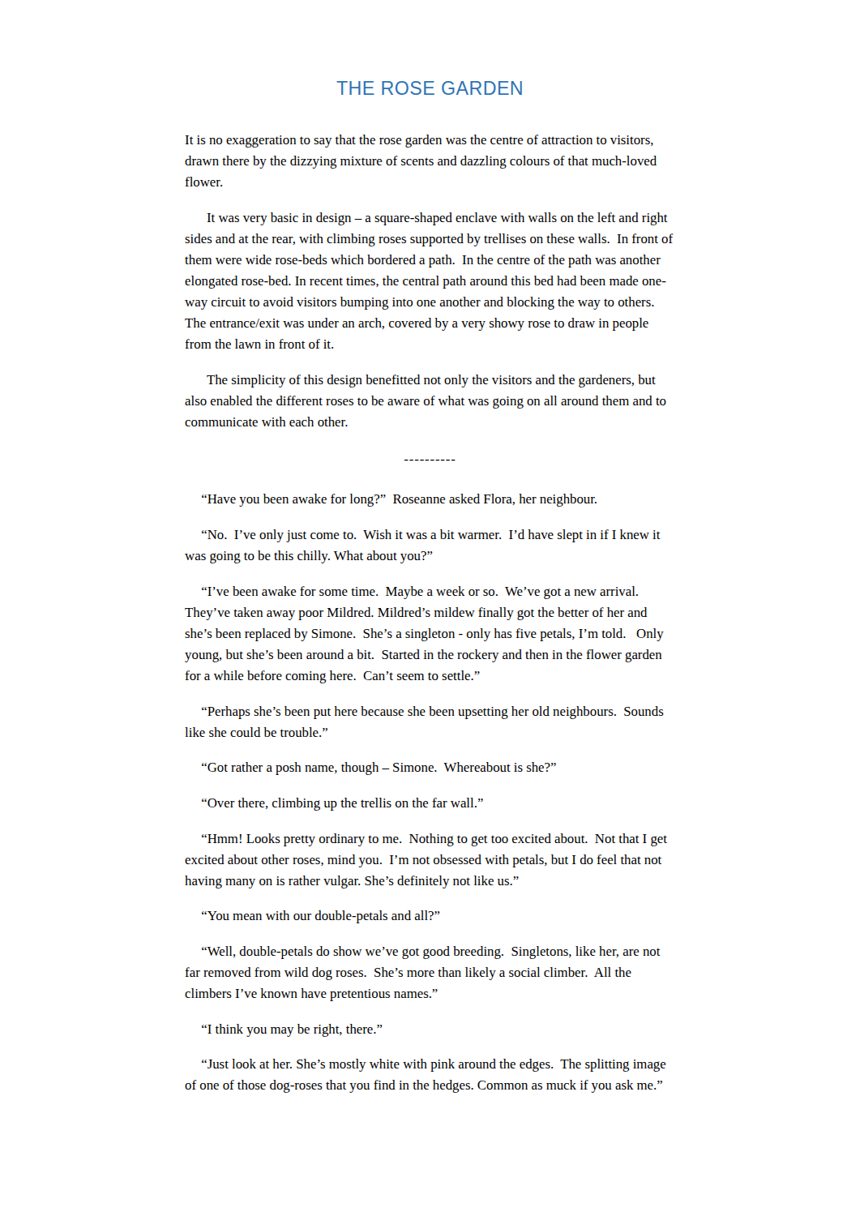THE ROSE GARDEN
It is no exaggeration to say that the rose garden was the centre of attraction to visitors, drawn there by the dizzying mixture of scents and dazzling colours of that much-loved flower.
It was very basic in design – a square-shaped enclave with walls on the left and right sides and at the rear, with climbing roses supported by trellises on these walls. In front of them were wide rose-beds which bordered a path. In the centre of the path was another elongated rose-bed. In recent times, the central path around this bed had been made one-way circuit to avoid visitors bumping into one another and blocking the way to others. The entrance/exit was under an arch, covered by a very showy rose to draw in people from the lawn in front of it.
The simplicity of this design benefitted not only the visitors and the gardeners, but also enabled the different roses to be aware of what was going on all around them and to communicate with each other.
----------
“Have you been awake for long?” Roseanne asked Flora, her neighbour.
“No. I’ve only just come to. Wish it was a bit warmer. I’d have slept in if I knew it was going to be this chilly. What about you?”
“I’ve been awake for some time. Maybe a week or so. We’ve got a new arrival. They’ve taken away poor Mildred. Mildred’s mildew finally got the better of her and she’s been replaced by Simone. She’s a singleton - only has five petals, I’m told. Only young, but she’s been around a bit. Started in the rockery and then in the flower garden for a while before coming here. Can’t seem to settle.”
“Perhaps she’s been put here because she been upsetting her old neighbours. Sounds like she could be trouble.”
“Got rather a posh name, though – Simone. Whereabout is she?”
“Over there, climbing up the trellis on the far wall.”
“Hmm! Looks pretty ordinary to me. Nothing to get too excited about. Not that I get excited about other roses, mind you. I’m not obsessed with petals, but I do feel that not having many on is rather vulgar. She’s definitely not like us.”
“You mean with our double-petals and all?”
“Well, double-petals do show we’ve got good breeding. Singletons, like her, are not far removed from wild dog roses. She’s more than likely a social climber. All the climbers I’ve known have pretentious names.”
“I think you may be right, there.”
“Just look at her. She’s mostly white with pink around the edges. The splitting image of one of those dog-roses that you find in the hedges. Common as muck if you ask me.”